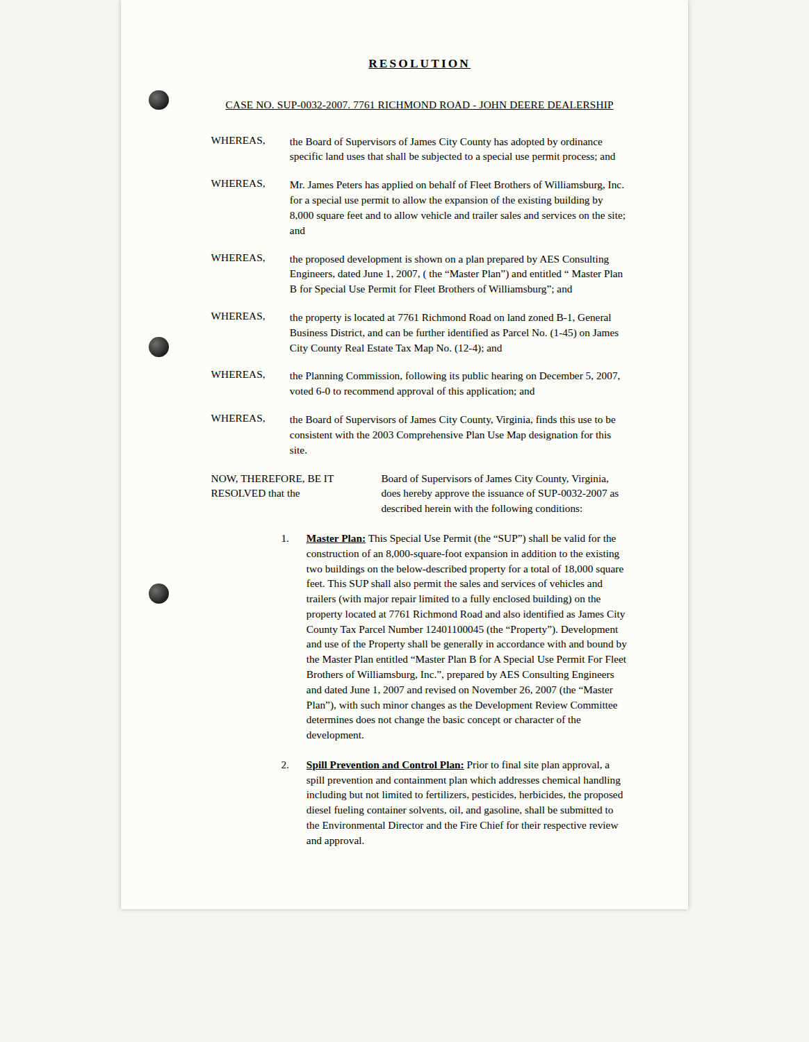RESOLUTION
CASE NO. SUP-0032-2007. 7761 RICHMOND ROAD - JOHN DEERE DEALERSHIP
WHEREAS,
the Board of Supervisors of James City County has adopted by ordinance specific land uses that shall be subjected to a special use permit process; and
WHEREAS,
Mr. James Peters has applied on behalf of Fleet Brothers of Williamsburg, Inc. for a special use permit to allow the expansion of the existing building by 8,000 square feet and to allow vehicle and trailer sales and services on the site; and
WHEREAS,
the proposed development is shown on a plan prepared by AES Consulting Engineers, dated June 1, 2007, ( the “Master Plan”) and entitled “ Master Plan B for Special Use Permit for Fleet Brothers of Williamsburg”; and
WHEREAS,
the property is located at 7761 Richmond Road on land zoned B-1, General Business District, and can be further identified as Parcel No. (1-45) on James City County Real Estate Tax Map No. (12-4); and
WHEREAS,
the Planning Commission, following its public hearing on December 5, 2007, voted 6-0 to recommend approval of this application; and
WHEREAS,
the Board of Supervisors of James City County, Virginia, finds this use to be consistent with the 2003 Comprehensive Plan Use Map designation for this site.
NOW, THEREFORE, BE IT RESOLVED that the
Board of Supervisors of James City County, Virginia, does hereby approve the issuance of SUP-0032-2007 as described herein with the following conditions:
Master Plan: This Special Use Permit (the “SUP”) shall be valid for the construction of an 8,000-square-foot expansion in addition to the existing two buildings on the below-described property for a total of 18,000 square feet. This SUP shall also permit the sales and services of vehicles and trailers (with major repair limited to a fully enclosed building) on the property located at 7761 Richmond Road and also identified as James City County Tax Parcel Number 12401100045 (the “Property”). Development and use of the Property shall be generally in accordance with and bound by the Master Plan entitled “Master Plan B for A Special Use Permit For Fleet Brothers of Williamsburg, Inc.”, prepared by AES Consulting Engineers and dated June 1, 2007 and revised on November 26, 2007 (the “Master Plan”), with such minor changes as the Development Review Committee determines does not change the basic concept or character of the development.
Spill Prevention and Control Plan: Prior to final site plan approval, a spill prevention and containment plan which addresses chemical handling including but not limited to fertilizers, pesticides, herbicides, the proposed diesel fueling container solvents, oil, and gasoline, shall be submitted to the Environmental Director and the Fire Chief for their respective review and approval.